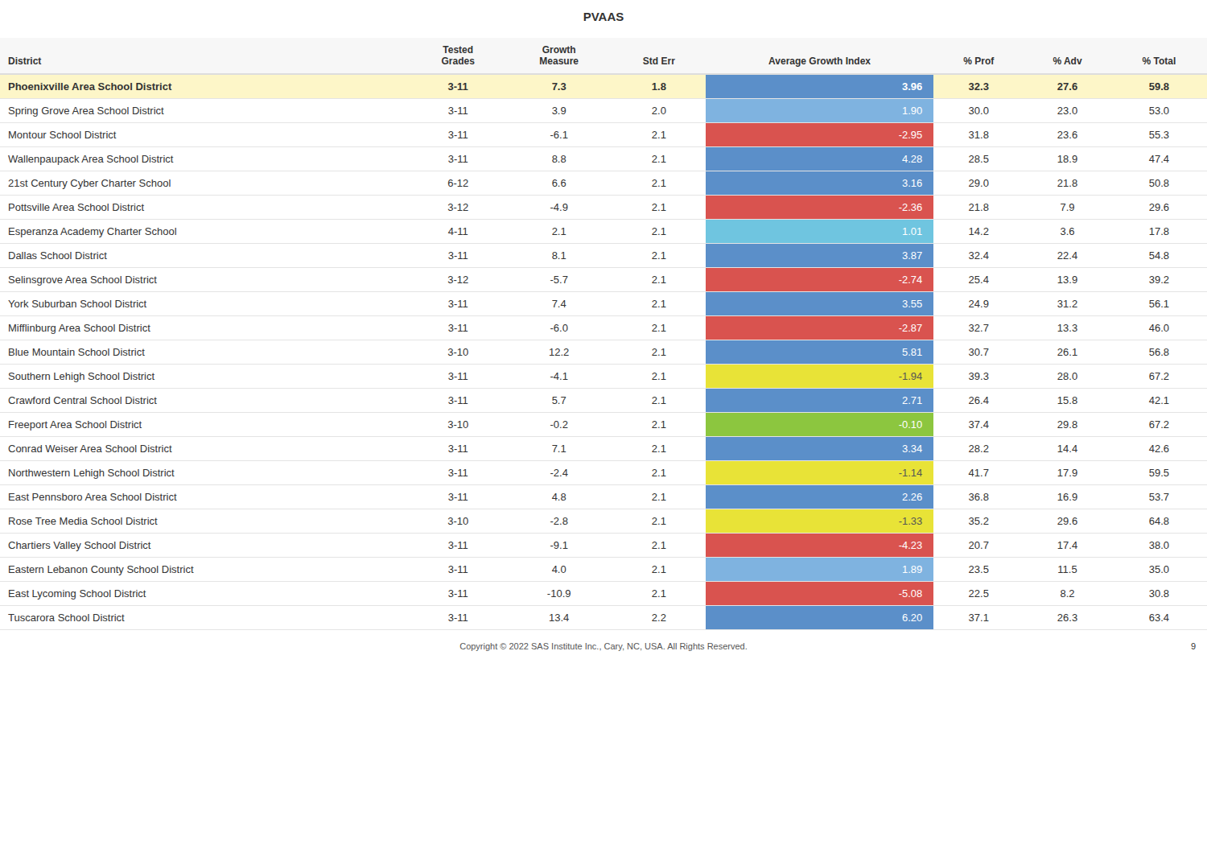PVAAS
| District | Tested Grades | Growth Measure | Std Err | Average Growth Index | % Prof | % Adv | % Total |
| --- | --- | --- | --- | --- | --- | --- | --- |
| Phoenixville Area School District | 3-11 | 7.3 | 1.8 | 3.96 | 32.3 | 27.6 | 59.8 |
| Spring Grove Area School District | 3-11 | 3.9 | 2.0 | 1.90 | 30.0 | 23.0 | 53.0 |
| Montour School District | 3-11 | -6.1 | 2.1 | -2.95 | 31.8 | 23.6 | 55.3 |
| Wallenpaupack Area School District | 3-11 | 8.8 | 2.1 | 4.28 | 28.5 | 18.9 | 47.4 |
| 21st Century Cyber Charter School | 6-12 | 6.6 | 2.1 | 3.16 | 29.0 | 21.8 | 50.8 |
| Pottsville Area School District | 3-12 | -4.9 | 2.1 | -2.36 | 21.8 | 7.9 | 29.6 |
| Esperanza Academy Charter School | 4-11 | 2.1 | 2.1 | 1.01 | 14.2 | 3.6 | 17.8 |
| Dallas School District | 3-11 | 8.1 | 2.1 | 3.87 | 32.4 | 22.4 | 54.8 |
| Selinsgrove Area School District | 3-12 | -5.7 | 2.1 | -2.74 | 25.4 | 13.9 | 39.2 |
| York Suburban School District | 3-11 | 7.4 | 2.1 | 3.55 | 24.9 | 31.2 | 56.1 |
| Mifflinburg Area School District | 3-11 | -6.0 | 2.1 | -2.87 | 32.7 | 13.3 | 46.0 |
| Blue Mountain School District | 3-10 | 12.2 | 2.1 | 5.81 | 30.7 | 26.1 | 56.8 |
| Southern Lehigh School District | 3-11 | -4.1 | 2.1 | -1.94 | 39.3 | 28.0 | 67.2 |
| Crawford Central School District | 3-11 | 5.7 | 2.1 | 2.71 | 26.4 | 15.8 | 42.1 |
| Freeport Area School District | 3-10 | -0.2 | 2.1 | -0.10 | 37.4 | 29.8 | 67.2 |
| Conrad Weiser Area School District | 3-11 | 7.1 | 2.1 | 3.34 | 28.2 | 14.4 | 42.6 |
| Northwestern Lehigh School District | 3-11 | -2.4 | 2.1 | -1.14 | 41.7 | 17.9 | 59.5 |
| East Pennsboro Area School District | 3-11 | 4.8 | 2.1 | 2.26 | 36.8 | 16.9 | 53.7 |
| Rose Tree Media School District | 3-10 | -2.8 | 2.1 | -1.33 | 35.2 | 29.6 | 64.8 |
| Chartiers Valley School District | 3-11 | -9.1 | 2.1 | -4.23 | 20.7 | 17.4 | 38.0 |
| Eastern Lebanon County School District | 3-11 | 4.0 | 2.1 | 1.89 | 23.5 | 11.5 | 35.0 |
| East Lycoming School District | 3-11 | -10.9 | 2.1 | -5.08 | 22.5 | 8.2 | 30.8 |
| Tuscarora School District | 3-11 | 13.4 | 2.2 | 6.20 | 37.1 | 26.3 | 63.4 |
Copyright © 2022 SAS Institute Inc., Cary, NC, USA. All Rights Reserved. 9